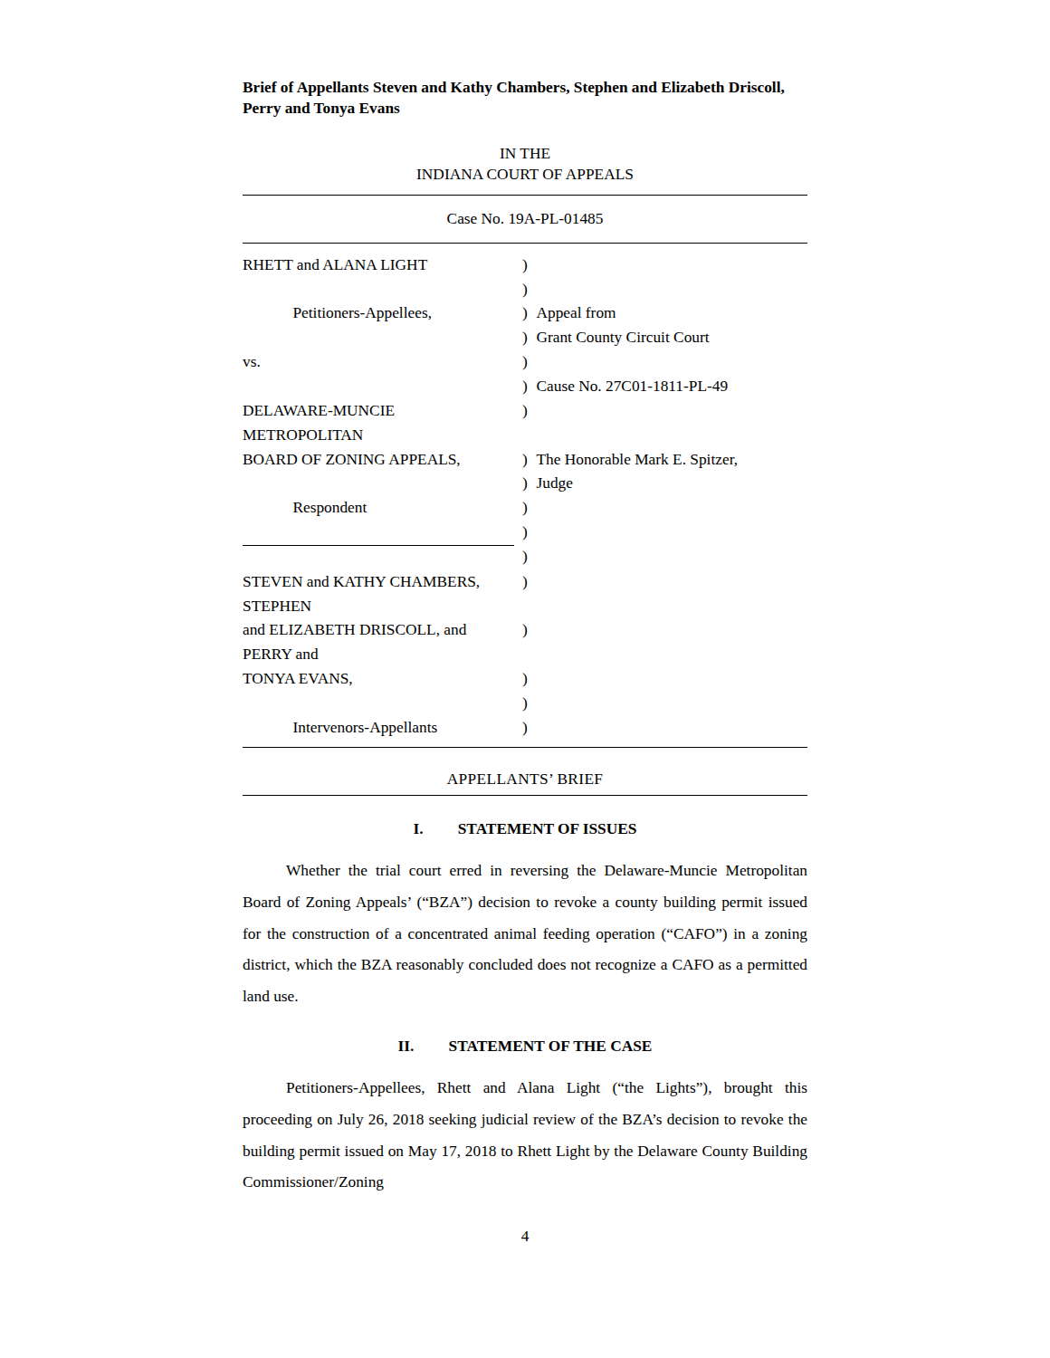Brief of Appellants Steven and Kathy Chambers, Stephen and Elizabeth Driscoll, Perry and Tonya Evans
IN THE
INDIANA COURT OF APPEALS
Case No. 19A-PL-01485
| RHETT and ALANA LIGHT | ) | |
| | ) | |
| Petitioners-Appellees, | ) | Appeal from |
| | ) | Grant County Circuit Court |
| vs. | ) | |
| | ) | Cause No. 27C01-1811-PL-49 |
| DELAWARE-MUNCIE METROPOLITAN | ) | |
| BOARD OF ZONING APPEALS, | ) | The Honorable Mark E. Spitzer, |
| | ) | Judge |
| Respondent | ) | |
| | ) | |
| | ) | |
| STEVEN and KATHY CHAMBERS, STEPHEN | ) | |
| and ELIZABETH DRISCOLL, and PERRY and | ) | |
| TONYA EVANS, | ) | |
| | ) | |
| Intervenors-Appellants | ) | |
APPELLANTS’ BRIEF
I. STATEMENT OF ISSUES
Whether the trial court erred in reversing the Delaware-Muncie Metropolitan Board of Zoning Appeals’ (“BZA”) decision to revoke a county building permit issued for the construction of a concentrated animal feeding operation (“CAFO”) in a zoning district, which the BZA reasonably concluded does not recognize a CAFO as a permitted land use.
II. STATEMENT OF THE CASE
Petitioners-Appellees, Rhett and Alana Light (“the Lights”), brought this proceeding on July 26, 2018 seeking judicial review of the BZA’s decision to revoke the building permit issued on May 17, 2018 to Rhett Light by the Delaware County Building Commissioner/Zoning
4